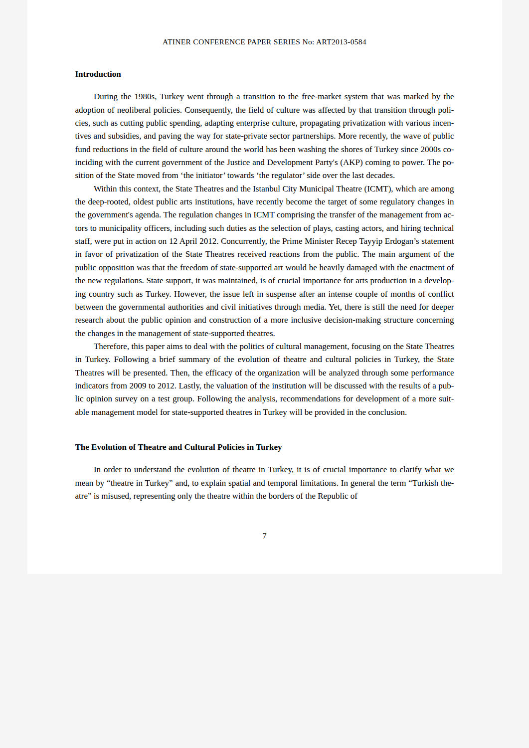ATINER CONFERENCE PAPER SERIES No: ART2013-0584
Introduction
During the 1980s, Turkey went through a transition to the free-market system that was marked by the adoption of neoliberal policies. Consequently, the field of culture was affected by that transition through policies, such as cutting public spending, adapting enterprise culture, propagating privatization with various incentives and subsidies, and paving the way for state-private sector partnerships. More recently, the wave of public fund reductions in the field of culture around the world has been washing the shores of Turkey since 2000s coinciding with the current government of the Justice and Development Party's (AKP) coming to power. The position of the State moved from ‘the initiator’ towards ‘the regulator’ side over the last decades.
Within this context, the State Theatres and the Istanbul City Municipal Theatre (ICMT), which are among the deep-rooted, oldest public arts institutions, have recently become the target of some regulatory changes in the government's agenda. The regulation changes in ICMT comprising the transfer of the management from actors to municipality officers, including such duties as the selection of plays, casting actors, and hiring technical staff, were put in action on 12 April 2012. Concurrently, the Prime Minister Recep Tayyip Erdogan’s statement in favor of privatization of the State Theatres received reactions from the public. The main argument of the public opposition was that the freedom of state-supported art would be heavily damaged with the enactment of the new regulations. State support, it was maintained, is of crucial importance for arts production in a developing country such as Turkey. However, the issue left in suspense after an intense couple of months of conflict between the governmental authorities and civil initiatives through media. Yet, there is still the need for deeper research about the public opinion and construction of a more inclusive decision-making structure concerning the changes in the management of state-supported theatres.
Therefore, this paper aims to deal with the politics of cultural management, focusing on the State Theatres in Turkey. Following a brief summary of the evolution of theatre and cultural policies in Turkey, the State Theatres will be presented. Then, the efficacy of the organization will be analyzed through some performance indicators from 2009 to 2012. Lastly, the valuation of the institution will be discussed with the results of a public opinion survey on a test group. Following the analysis, recommendations for development of a more suitable management model for state-supported theatres in Turkey will be provided in the conclusion.
The Evolution of Theatre and Cultural Policies in Turkey
In order to understand the evolution of theatre in Turkey, it is of crucial importance to clarify what we mean by “theatre in Turkey” and, to explain spatial and temporal limitations. In general the term “Turkish theatre” is misused, representing only the theatre within the borders of the Republic of
7